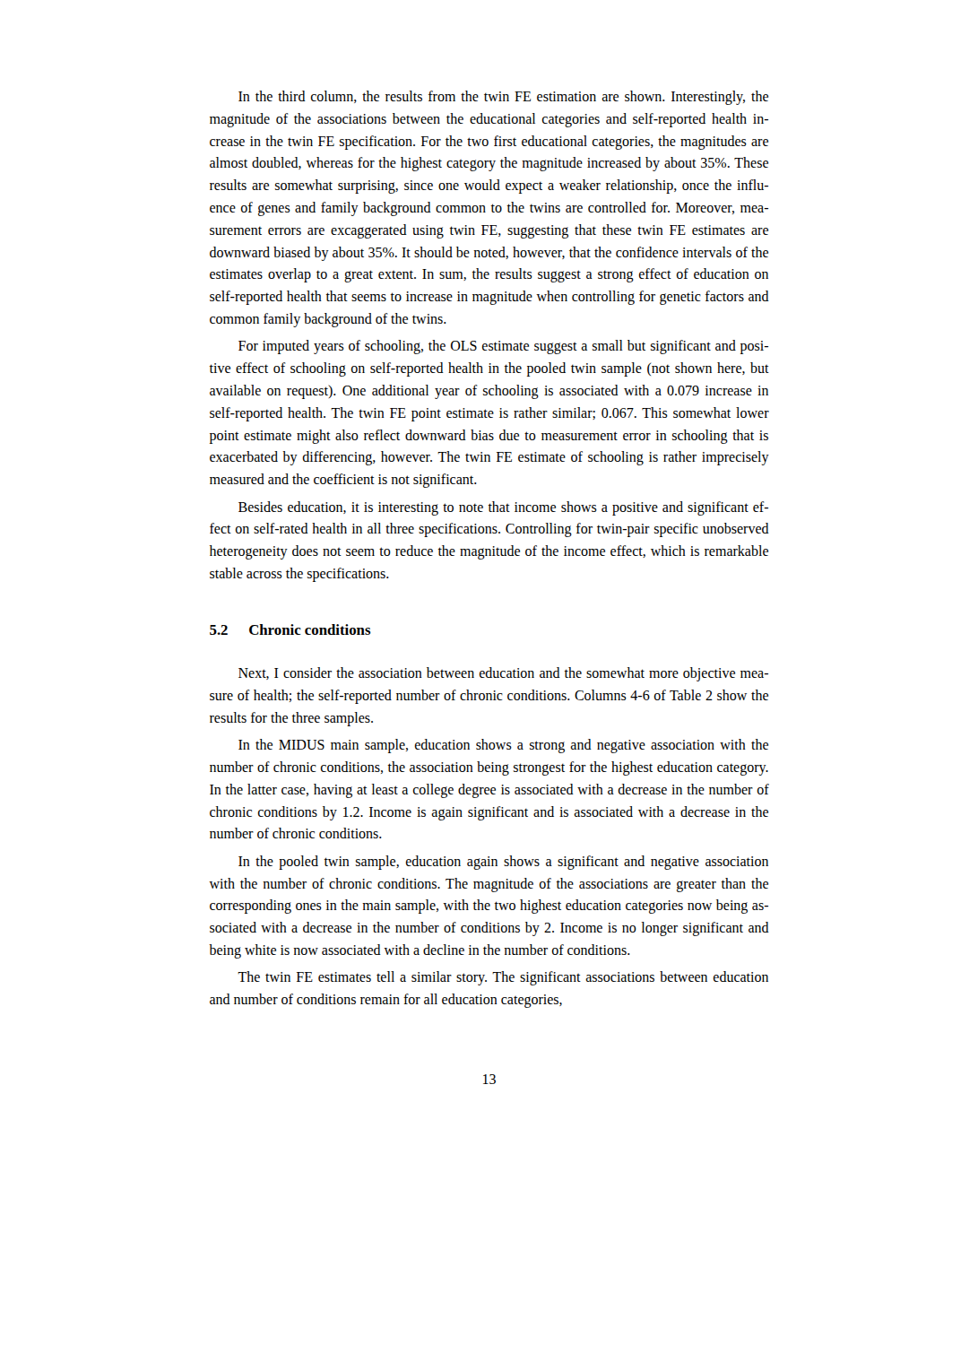In the third column, the results from the twin FE estimation are shown. Interestingly, the magnitude of the associations between the educational categories and self-reported health increase in the twin FE specification. For the two first educational categories, the magnitudes are almost doubled, whereas for the highest category the magnitude increased by about 35%. These results are somewhat surprising, since one would expect a weaker relationship, once the influence of genes and family background common to the twins are controlled for. Moreover, measurement errors are excaggerated using twin FE, suggesting that these twin FE estimates are downward biased by about 35%. It should be noted, however, that the confidence intervals of the estimates overlap to a great extent. In sum, the results suggest a strong effect of education on self-reported health that seems to increase in magnitude when controlling for genetic factors and common family background of the twins.
For imputed years of schooling, the OLS estimate suggest a small but significant and positive effect of schooling on self-reported health in the pooled twin sample (not shown here, but available on request). One additional year of schooling is associated with a 0.079 increase in self-reported health. The twin FE point estimate is rather similar; 0.067. This somewhat lower point estimate might also reflect downward bias due to measurement error in schooling that is exacerbated by differencing, however. The twin FE estimate of schooling is rather imprecisely measured and the coefficient is not significant.
Besides education, it is interesting to note that income shows a positive and significant effect on self-rated health in all three specifications. Controlling for twin-pair specific unobserved heterogeneity does not seem to reduce the magnitude of the income effect, which is remarkable stable across the specifications.
5.2 Chronic conditions
Next, I consider the association between education and the somewhat more objective measure of health; the self-reported number of chronic conditions. Columns 4-6 of Table 2 show the results for the three samples.
In the MIDUS main sample, education shows a strong and negative association with the number of chronic conditions, the association being strongest for the highest education category. In the latter case, having at least a college degree is associated with a decrease in the number of chronic conditions by 1.2. Income is again significant and is associated with a decrease in the number of chronic conditions.
In the pooled twin sample, education again shows a significant and negative association with the number of chronic conditions. The magnitude of the associations are greater than the corresponding ones in the main sample, with the two highest education categories now being associated with a decrease in the number of conditions by 2. Income is no longer significant and being white is now associated with a decline in the number of conditions.
The twin FE estimates tell a similar story. The significant associations between education and number of conditions remain for all education categories,
13